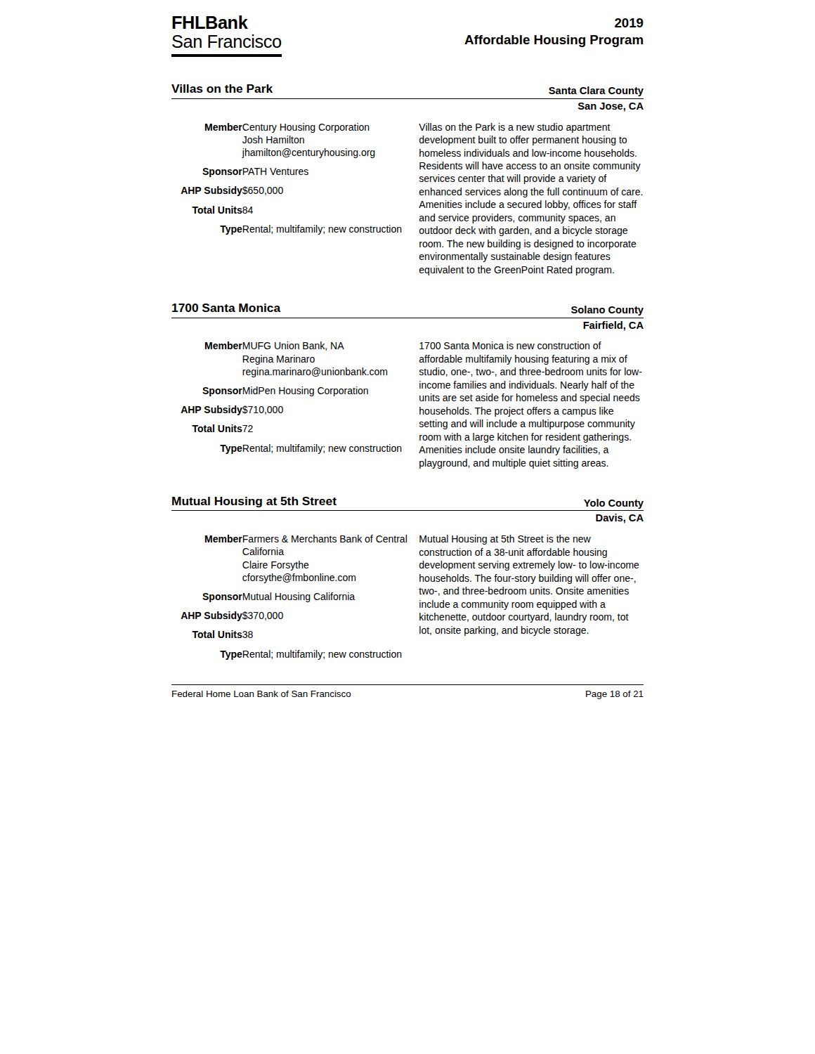FHLBank
San Francisco
2019
Affordable Housing Program
Villas on the Park
Santa Clara County
San Jose, CA
| Member | Century Housing Corporation Josh Hamilton jhamilton@centuryhousing.org |
| Sponsor | PATH Ventures |
| AHP Subsidy | $650,000 |
| Total Units | 84 |
| Type | Rental; multifamily; new construction |
Villas on the Park is a new studio apartment development built to offer permanent housing to homeless individuals and low-income households. Residents will have access to an onsite community services center that will provide a variety of enhanced services along the full continuum of care. Amenities include a secured lobby, offices for staff and service providers, community spaces, an outdoor deck with garden, and a bicycle storage room. The new building is designed to incorporate environmentally sustainable design features equivalent to the GreenPoint Rated program.
1700 Santa Monica
Solano County
Fairfield, CA
| Member | MUFG Union Bank, NA Regina Marinaro regina.marinaro@unionbank.com |
| Sponsor | MidPen Housing Corporation |
| AHP Subsidy | $710,000 |
| Total Units | 72 |
| Type | Rental; multifamily; new construction |
1700 Santa Monica is new construction of affordable multifamily housing featuring a mix of studio, one-, two-, and three-bedroom units for low-income families and individuals. Nearly half of the units are set aside for homeless and special needs households. The project offers a campus like setting and will include a multipurpose community room with a large kitchen for resident gatherings. Amenities include onsite laundry facilities, a playground, and multiple quiet sitting areas.
Mutual Housing at 5th Street
Yolo County
Davis, CA
| Member | Farmers & Merchants Bank of Central California Claire Forsythe cforsythe@fmbonline.com |
| Sponsor | Mutual Housing California |
| AHP Subsidy | $370,000 |
| Total Units | 38 |
| Type | Rental; multifamily; new construction |
Mutual Housing at 5th Street is the new construction of a 38-unit affordable housing development serving extremely low- to low-income households. The four-story building will offer one-, two-, and three-bedroom units. Onsite amenities include a community room equipped with a kitchenette, outdoor courtyard, laundry room, tot lot, onsite parking, and bicycle storage.
Federal Home Loan Bank of San Francisco
Page 18 of 21